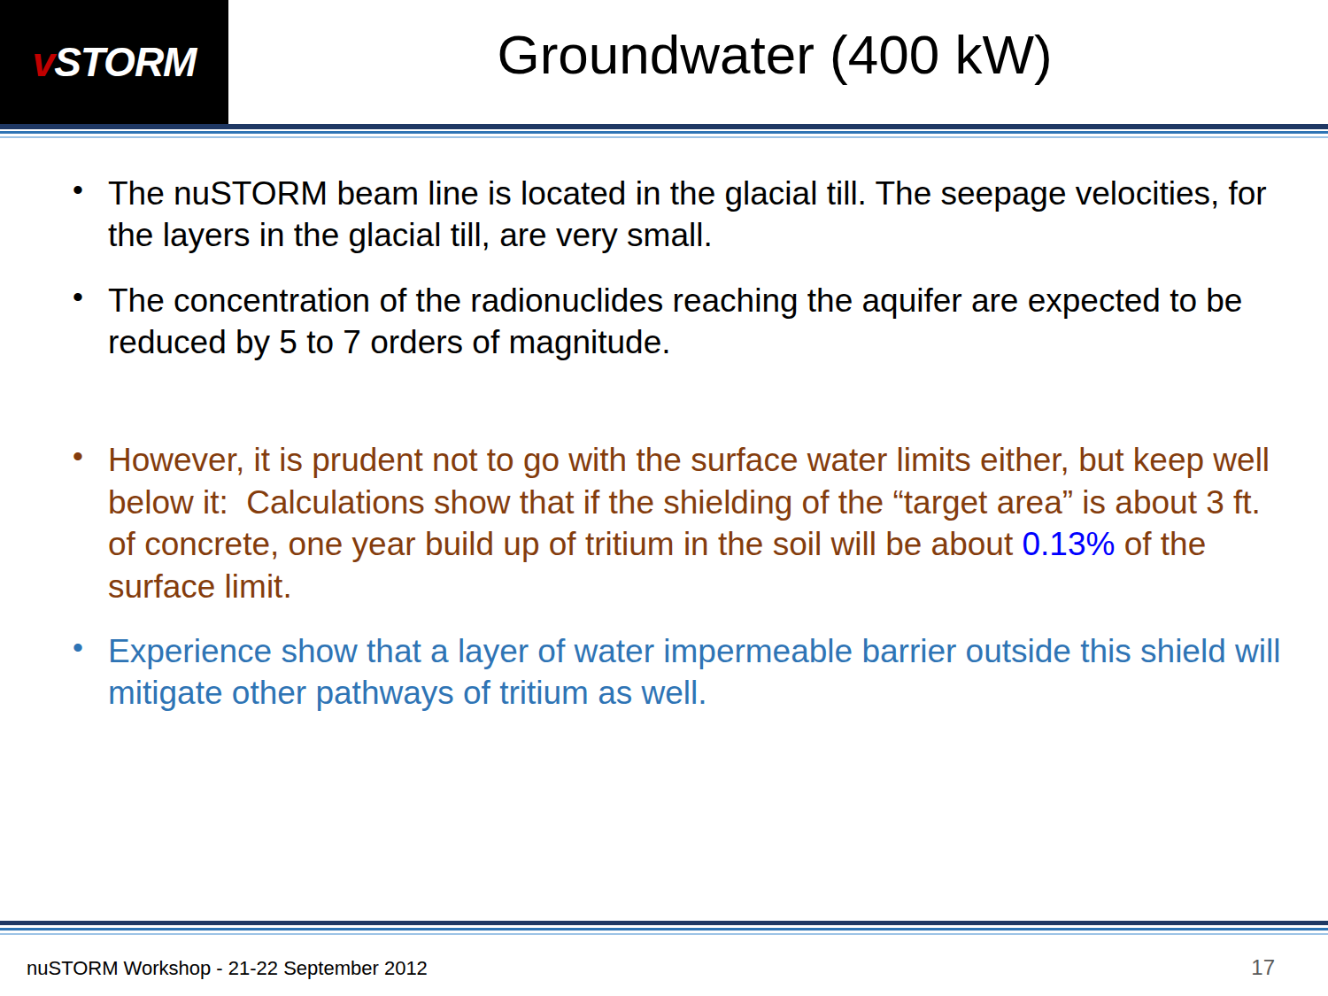vSTORM
Groundwater (400 kW)
The nuSTORM beam line is located in the glacial till. The seepage velocities, for the layers in the glacial till, are very small.
The concentration of the radionuclides reaching the aquifer are expected to be reduced by 5 to 7 orders of magnitude.
However, it is prudent not to go with the surface water limits either, but keep well below it: Calculations show that if the shielding of the “target area” is about 3 ft. of concrete, one year build up of tritium in the soil will be about 0.13% of the surface limit.
Experience show that a layer of water impermeable barrier outside this shield will mitigate other pathways of tritium as well.
nuSTORM Workshop - 21-22 September 2012
17